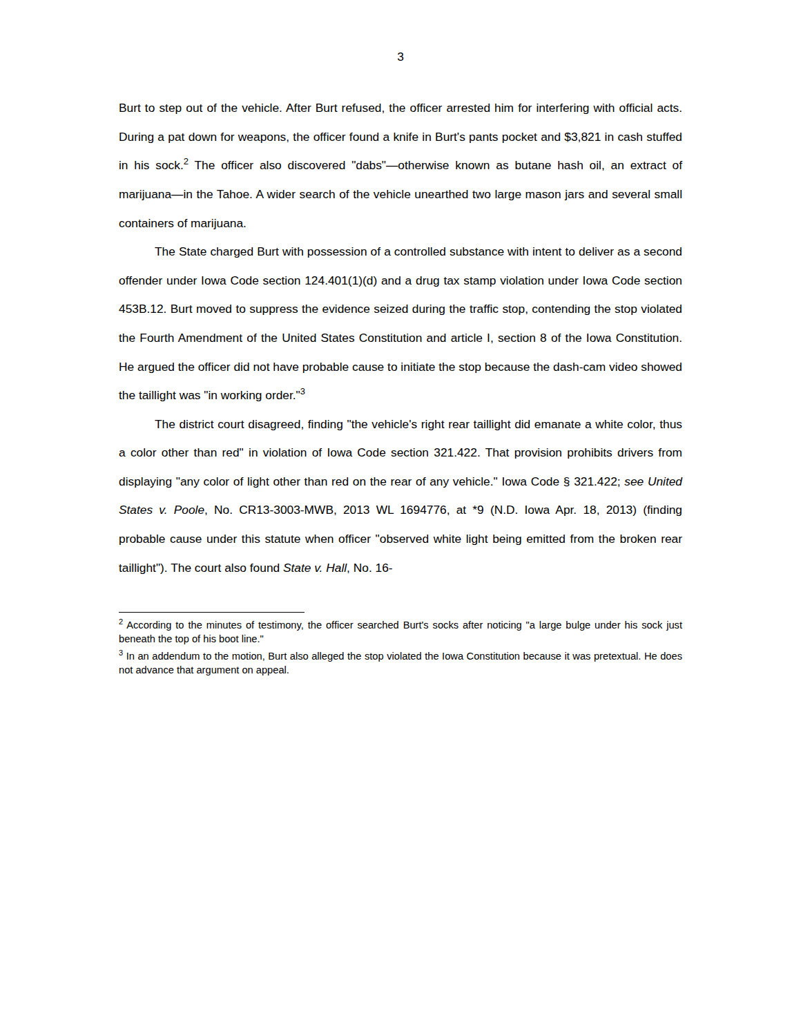3
Burt to step out of the vehicle. After Burt refused, the officer arrested him for interfering with official acts. During a pat down for weapons, the officer found a knife in Burt's pants pocket and $3,821 in cash stuffed in his sock.2 The officer also discovered "dabs"—otherwise known as butane hash oil, an extract of marijuana—in the Tahoe. A wider search of the vehicle unearthed two large mason jars and several small containers of marijuana.
The State charged Burt with possession of a controlled substance with intent to deliver as a second offender under Iowa Code section 124.401(1)(d) and a drug tax stamp violation under Iowa Code section 453B.12. Burt moved to suppress the evidence seized during the traffic stop, contending the stop violated the Fourth Amendment of the United States Constitution and article I, section 8 of the Iowa Constitution. He argued the officer did not have probable cause to initiate the stop because the dash-cam video showed the taillight was "in working order."3
The district court disagreed, finding "the vehicle's right rear taillight did emanate a white color, thus a color other than red" in violation of Iowa Code section 321.422. That provision prohibits drivers from displaying "any color of light other than red on the rear of any vehicle." Iowa Code § 321.422; see United States v. Poole, No. CR13-3003-MWB, 2013 WL 1694776, at *9 (N.D. Iowa Apr. 18, 2013) (finding probable cause under this statute when officer "observed white light being emitted from the broken rear taillight"). The court also found State v. Hall, No. 16-
2 According to the minutes of testimony, the officer searched Burt's socks after noticing "a large bulge under his sock just beneath the top of his boot line."
3 In an addendum to the motion, Burt also alleged the stop violated the Iowa Constitution because it was pretextual. He does not advance that argument on appeal.